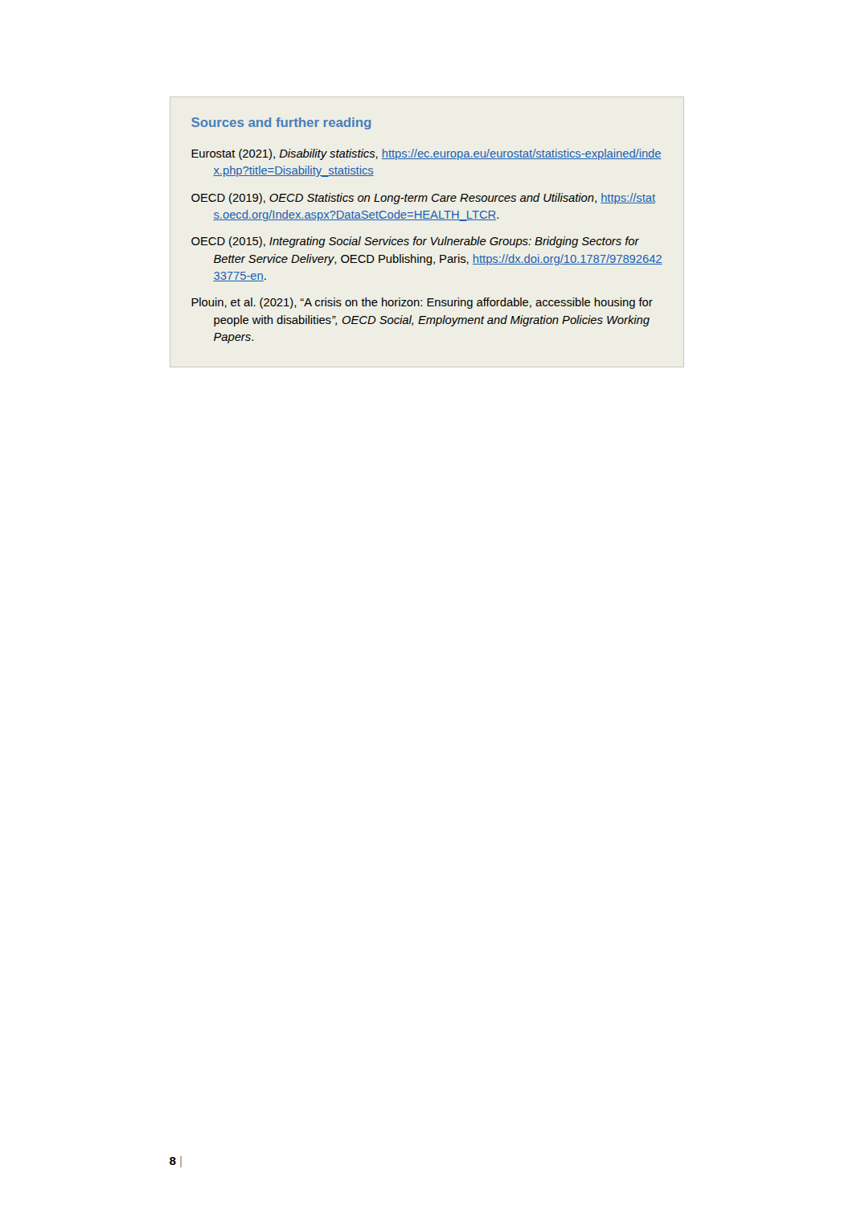Sources and further reading
Eurostat (2021), Disability statistics, https://ec.europa.eu/eurostat/statistics-explained/index.php?title=Disability_statistics
OECD (2019), OECD Statistics on Long-term Care Resources and Utilisation, https://stats.oecd.org/Index.aspx?DataSetCode=HEALTH_LTCR.
OECD (2015), Integrating Social Services for Vulnerable Groups: Bridging Sectors for Better Service Delivery, OECD Publishing, Paris, https://dx.doi.org/10.1787/9789264233775-en.
Plouin, et al. (2021), “A crisis on the horizon: Ensuring affordable, accessible housing for people with disabilities”, OECD Social, Employment and Migration Policies Working Papers.
8|